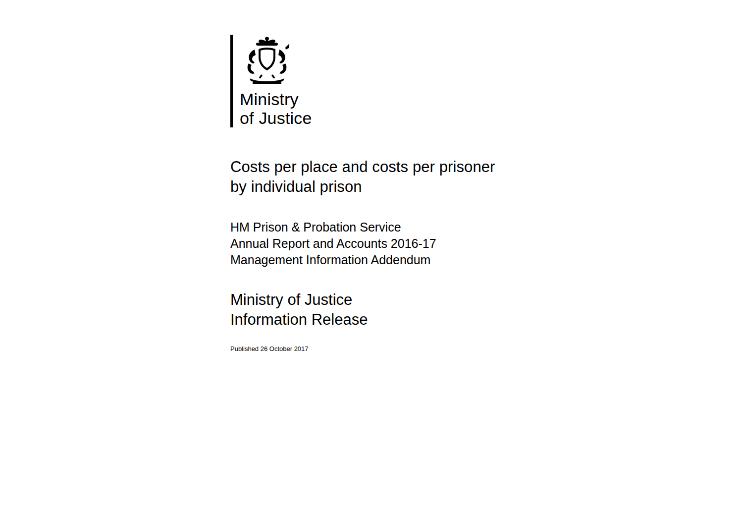Ministry
of Justice
Costs per place and costs per prisoner
by individual prison
HM Prison & Probation Service
Annual Report and Accounts 2016-17
Management Information Addendum
Ministry of Justice
Information Release
Published 26 October 2017